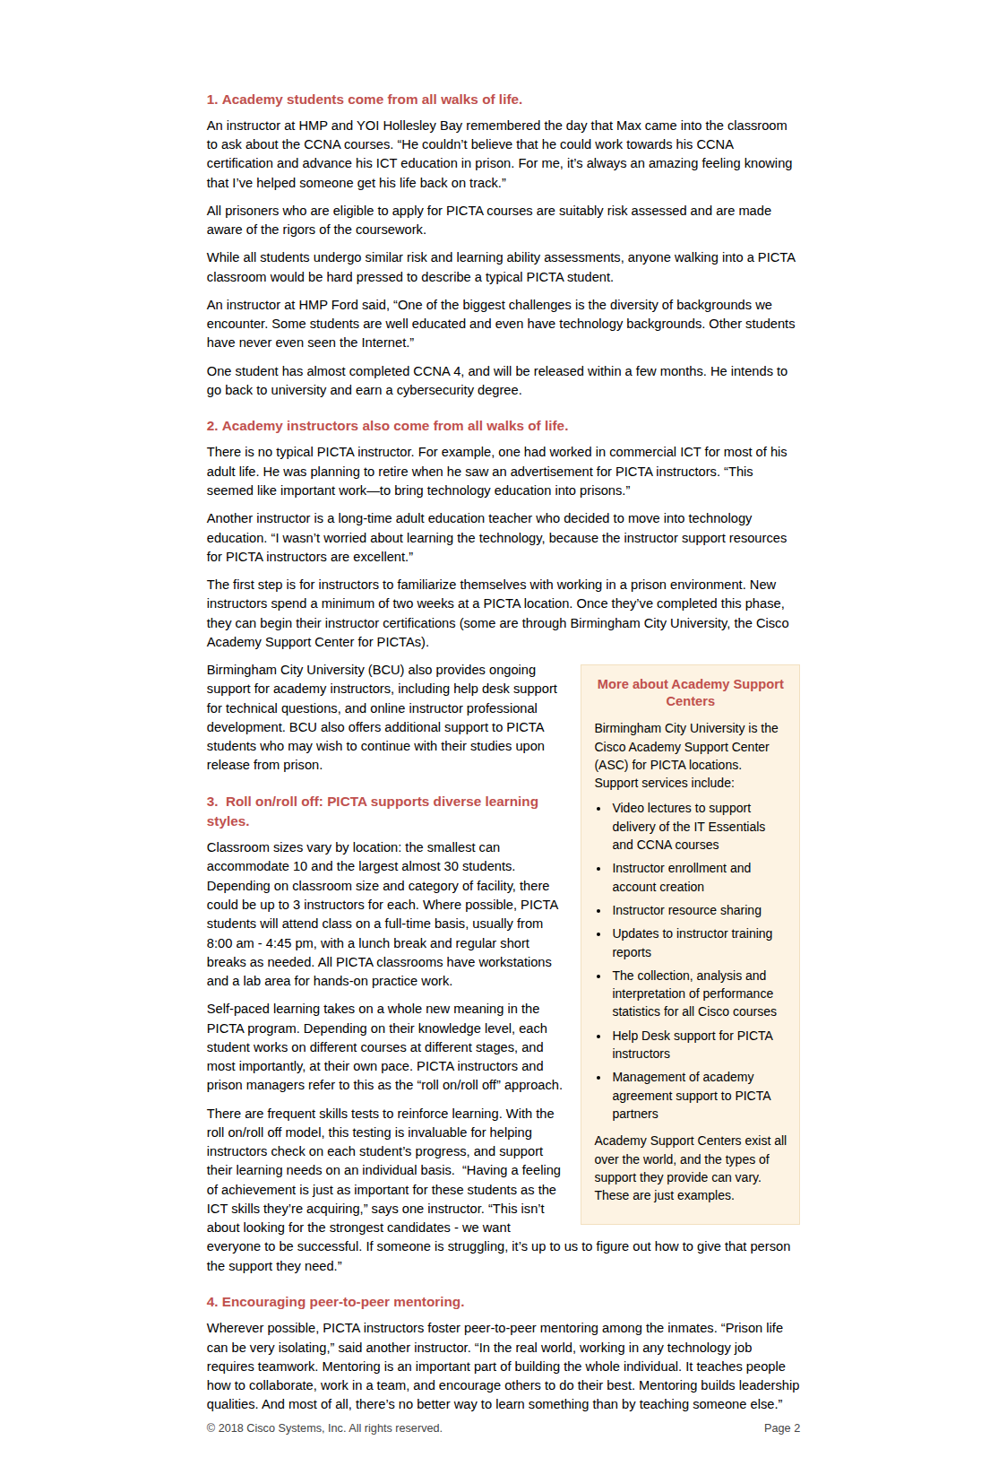1. Academy students come from all walks of life.
An instructor at HMP and YOI Hollesley Bay remembered the day that Max came into the classroom to ask about the CCNA courses. “He couldn’t believe that he could work towards his CCNA certification and advance his ICT education in prison. For me, it’s always an amazing feeling knowing that I’ve helped someone get his life back on track.”
All prisoners who are eligible to apply for PICTA courses are suitably risk assessed and are made aware of the rigors of the coursework.
While all students undergo similar risk and learning ability assessments, anyone walking into a PICTA classroom would be hard pressed to describe a typical PICTA student.
An instructor at HMP Ford said, “One of the biggest challenges is the diversity of backgrounds we encounter. Some students are well educated and even have technology backgrounds. Other students have never even seen the Internet.”
One student has almost completed CCNA 4, and will be released within a few months. He intends to go back to university and earn a cybersecurity degree.
2. Academy instructors also come from all walks of life.
There is no typical PICTA instructor. For example, one had worked in commercial ICT for most of his adult life. He was planning to retire when he saw an advertisement for PICTA instructors. “This seemed like important work—to bring technology education into prisons.”
Another instructor is a long-time adult education teacher who decided to move into technology education. “I wasn’t worried about learning the technology, because the instructor support resources for PICTA instructors are excellent.”
The first step is for instructors to familiarize themselves with working in a prison environment. New instructors spend a minimum of two weeks at a PICTA location. Once they’ve completed this phase, they can begin their instructor certifications (some are through Birmingham City University, the Cisco Academy Support Center for PICTAs).
More about Academy Support Centers
Birmingham City University is the Cisco Academy Support Center (ASC) for PICTA locations. Support services include:
Video lectures to support delivery of the IT Essentials and CCNA courses
Instructor enrollment and account creation
Instructor resource sharing
Updates to instructor training reports
The collection, analysis and interpretation of performance statistics for all Cisco courses
Help Desk support for PICTA instructors
Management of academy agreement support to PICTA partners
Academy Support Centers exist all over the world, and the types of support they provide can vary. These are just examples.
Birmingham City University (BCU) also provides ongoing support for academy instructors, including help desk support for technical questions, and online instructor professional development. BCU also offers additional support to PICTA students who may wish to continue with their studies upon release from prison.
3. Roll on/roll off: PICTA supports diverse learning styles.
Classroom sizes vary by location: the smallest can accommodate 10 and the largest almost 30 students. Depending on classroom size and category of facility, there could be up to 3 instructors for each. Where possible, PICTA students will attend class on a full-time basis, usually from 8:00 am - 4:45 pm, with a lunch break and regular short breaks as needed. All PICTA classrooms have workstations and a lab area for hands-on practice work.
Self-paced learning takes on a whole new meaning in the PICTA program. Depending on their knowledge level, each student works on different courses at different stages, and most importantly, at their own pace. PICTA instructors and prison managers refer to this as the “roll on/roll off” approach.
There are frequent skills tests to reinforce learning. With the roll on/roll off model, this testing is invaluable for helping instructors check on each student’s progress, and support their learning needs on an individual basis. “Having a feeling of achievement is just as important for these students as the ICT skills they’re acquiring,” says one instructor. “This isn’t about looking for the strongest candidates - we want everyone to be successful. If someone is struggling, it’s up to us to figure out how to give that person the support they need.”
4. Encouraging peer-to-peer mentoring.
Wherever possible, PICTA instructors foster peer-to-peer mentoring among the inmates. “Prison life can be very isolating,” said another instructor. “In the real world, working in any technology job requires teamwork. Mentoring is an important part of building the whole individual. It teaches people how to collaborate, work in a team, and encourage others to do their best. Mentoring builds leadership qualities. And most of all, there’s no better way to learn something than by teaching someone else.”
© 2018 Cisco Systems, Inc. All rights reserved. Page 2